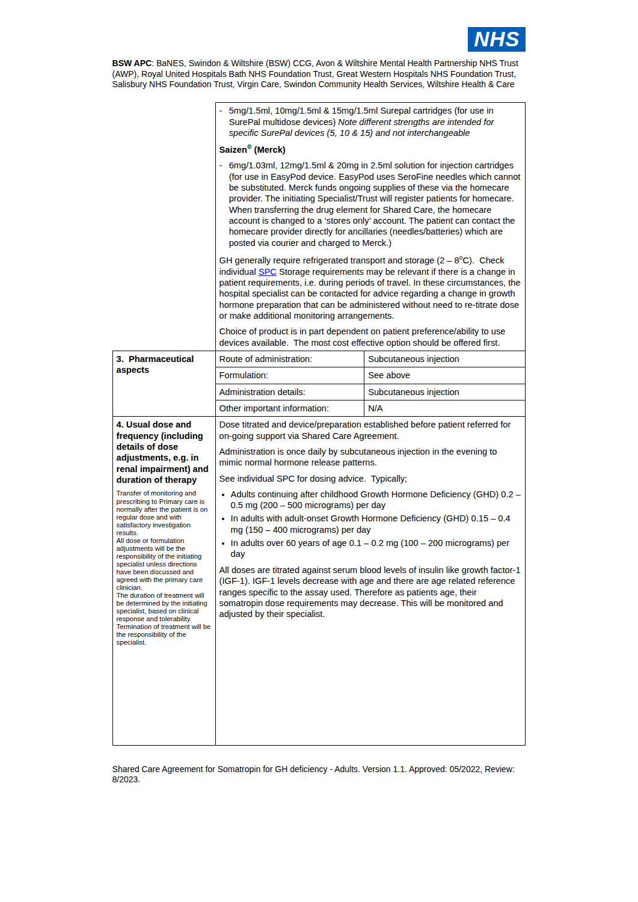NHS
BSW APC: BaNES, Swindon & Wiltshire (BSW) CCG, Avon & Wiltshire Mental Health Partnership NHS Trust (AWP), Royal United Hospitals Bath NHS Foundation Trust, Great Western Hospitals NHS Foundation Trust, Salisbury NHS Foundation Trust, Virgin Care, Swindon Community Health Services, Wiltshire Health & Care
| | 5mg/1.5ml, 10mg/1.5ml & 15mg/1.5ml Surepal cartridges (for use in SurePal multidose devices) Note different strengths are intended for specific SurePal devices (5, 10 & 15) and not interchangeable Saizen ® (Merck) 6mg/1.03ml, 12mg/1.5ml & 20mg in 2.5ml solution for injection cartridges (for use in EasyPod device. EasyPod uses SeroFine needles which cannot be substituted. Merck funds ongoing supplies of these via the homecare provider. The initiating Specialist/Trust will register patients for homecare. When transferring the drug element for Shared Care, the homecare account is changed to a ‘stores only’ account. The patient can contact the homecare provider directly for ancillaries (needles/batteries) which are posted via courier and charged to Merck.) GH generally require refrigerated transport and storage (2 – 8 o C). Check individual SPC Storage requirements may be relevant if there is a change in patient requirements, i.e. during periods of travel. In these circumstances, the hospital specialist can be contacted for advice regarding a change in growth hormone preparation that can be administered without need to re-titrate dose or make additional monitoring arrangements. Choice of product is in part dependent on patient preference/ability to use devices available. The most cost effective option should be offered first. |
| 3. Pharmaceutical aspects | / Route of administration: / Subcutaneous injection / / Formulation: / See above / / Administration details: / Subcutaneous injection / / Other important information: / N/A / |
| 4. Usual dose and frequency (including details of dose adjustments, e.g. in renal impairment) and duration of therapy Transfer of monitoring and prescribing to Primary care is normally after the patient is on regular dose and with satisfactory investigation results. All dose or formulation adjustments will be the responsibility of the initiating specialist unless directions have been discussed and agreed with the primary care clinician. The duration of treatment will be determined by the initiating specialist, based on clinical response and tolerability. Termination of treatment will be the responsibility of the specialist. | Dose titrated and device/preparation established before patient referred for on-going support via Shared Care Agreement. Administration is once daily by subcutaneous injection in the evening to mimic normal hormone release patterns. See individual SPC for dosing advice. Typically; Adults continuing after childhood Growth Hormone Deficiency (GHD) 0.2 – 0.5 mg (200 – 500 micrograms) per day In adults with adult-onset Growth Hormone Deficiency (GHD) 0.15 – 0.4 mg (150 – 400 micrograms) per day In adults over 60 years of age 0.1 – 0.2 mg (100 – 200 micrograms) per day All doses are titrated against serum blood levels of insulin like growth factor-1 (IGF-1). IGF-1 levels decrease with age and there are age related reference ranges specific to the assay used. Therefore as patients age, their somatropin dose requirements may decrease. This will be monitored and adjusted by their specialist. |
Shared Care Agreement for Somatropin for GH deficiency - Adults. Version 1.1. Approved: 05/2022, Review: 8/2023.